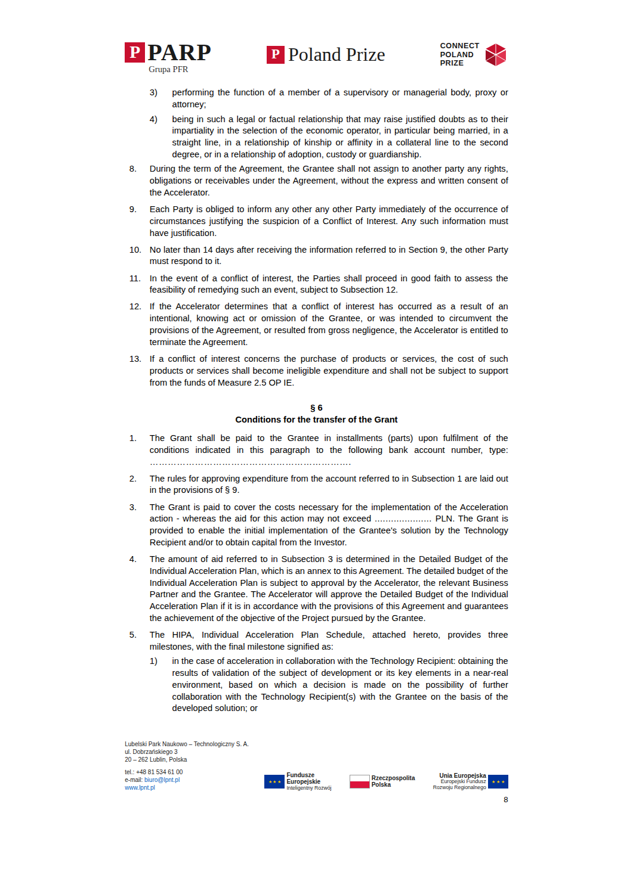P
PARP
Grupa PFR
P
Poland Prize
CONNECT
POLAND
PRIZE
3) performing the function of a member of a supervisory or managerial body, proxy or attorney;
4) being in such a legal or factual relationship that may raise justified doubts as to their impartiality in the selection of the economic operator, in particular being married, in a straight line, in a relationship of kinship or affinity in a collateral line to the second degree, or in a relationship of adoption, custody or guardianship.
8. During the term of the Agreement, the Grantee shall not assign to another party any rights, obligations or receivables under the Agreement, without the express and written consent of the Accelerator.
9. Each Party is obliged to inform any other any other Party immediately of the occurrence of circumstances justifying the suspicion of a Conflict of Interest. Any such information must have justification.
10. No later than 14 days after receiving the information referred to in Section 9, the other Party must respond to it.
11. In the event of a conflict of interest, the Parties shall proceed in good faith to assess the feasibility of remedying such an event, subject to Subsection 12.
12. If the Accelerator determines that a conflict of interest has occurred as a result of an intentional, knowing act or omission of the Grantee, or was intended to circumvent the provisions of the Agreement, or resulted from gross negligence, the Accelerator is entitled to terminate the Agreement.
13. If a conflict of interest concerns the purchase of products or services, the cost of such products or services shall become ineligible expenditure and shall not be subject to support from the funds of Measure 2.5 OP IE.
§ 6 Conditions for the transfer of the Grant
1. The Grant shall be paid to the Grantee in installments (parts) upon fulfilment of the conditions indicated in this paragraph to the following bank account number, type: ………………………………………………………….
2. The rules for approving expenditure from the account referred to in Subsection 1 are laid out in the provisions of § 9.
3. The Grant is paid to cover the costs necessary for the implementation of the Acceleration action - whereas the aid for this action may not exceed ..................... PLN. The Grant is provided to enable the initial implementation of the Grantee's solution by the Technology Recipient and/or to obtain capital from the Investor.
4. The amount of aid referred to in Subsection 3 is determined in the Detailed Budget of the Individual Acceleration Plan, which is an annex to this Agreement. The detailed budget of the Individual Acceleration Plan is subject to approval by the Accelerator, the relevant Business Partner and the Grantee. The Accelerator will approve the Detailed Budget of the Individual Acceleration Plan if it is in accordance with the provisions of this Agreement and guarantees the achievement of the objective of the Project pursued by the Grantee.
5. The HIPA, Individual Acceleration Plan Schedule, attached hereto, provides three milestones, with the final milestone signified as:
1) in the case of acceleration in collaboration with the Technology Recipient: obtaining the results of validation of the subject of development or its key elements in a near-real environment, based on which a decision is made on the possibility of further collaboration with the Technology Recipient(s) with the Grantee on the basis of the developed solution; or
Lubelski Park Naukowo – Technologiczny S. A.
ul. Dobrzańskiego 3
20 – 262 Lublin, Polska
tel.: +48 81 534 61 00
e-mail: biuro@lpnt.pl
www.lpnt.pl
★ ★ ★
Fundusze
Europejskie Inteligentny Rozwój
Rzeczpospolita
Polska
Unia Europejska Europejski Fundusz
Rozwoju Regionalnego
★ ★ ★
8